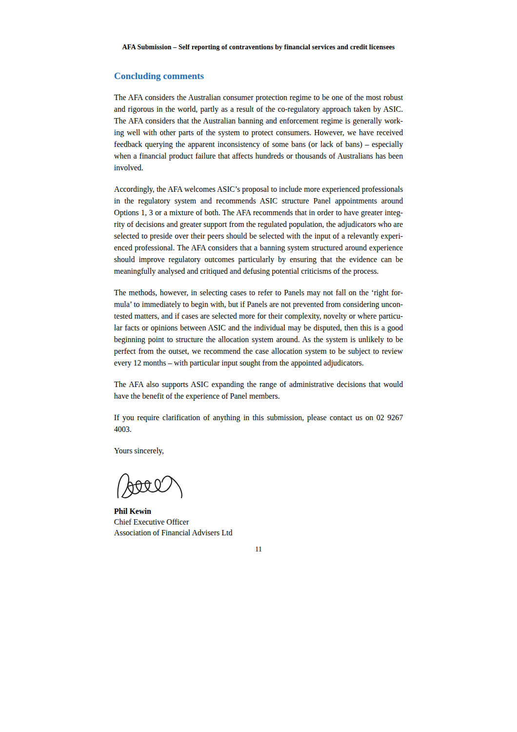AFA Submission – Self reporting of contraventions by financial services and credit licensees
Concluding comments
The AFA considers the Australian consumer protection regime to be one of the most robust and rigorous in the world, partly as a result of the co-regulatory approach taken by ASIC. The AFA considers that the Australian banning and enforcement regime is generally working well with other parts of the system to protect consumers. However, we have received feedback querying the apparent inconsistency of some bans (or lack of bans) – especially when a financial product failure that affects hundreds or thousands of Australians has been involved.
Accordingly, the AFA welcomes ASIC’s proposal to include more experienced professionals in the regulatory system and recommends ASIC structure Panel appointments around Options 1, 3 or a mixture of both. The AFA recommends that in order to have greater integrity of decisions and greater support from the regulated population, the adjudicators who are selected to preside over their peers should be selected with the input of a relevantly experienced professional. The AFA considers that a banning system structured around experience should improve regulatory outcomes particularly by ensuring that the evidence can be meaningfully analysed and critiqued and defusing potential criticisms of the process.
The methods, however, in selecting cases to refer to Panels may not fall on the ‘right formula’ to immediately to begin with, but if Panels are not prevented from considering uncontested matters, and if cases are selected more for their complexity, novelty or where particular facts or opinions between ASIC and the individual may be disputed, then this is a good beginning point to structure the allocation system around. As the system is unlikely to be perfect from the outset, we recommend the case allocation system to be subject to review every 12 months – with particular input sought from the appointed adjudicators.
The AFA also supports ASIC expanding the range of administrative decisions that would have the benefit of the experience of Panel members.
If you require clarification of anything in this submission, please contact us on 02 9267 4003.
Yours sincerely,
Phil Kewin
Chief Executive Officer
Association of Financial Advisers Ltd
11